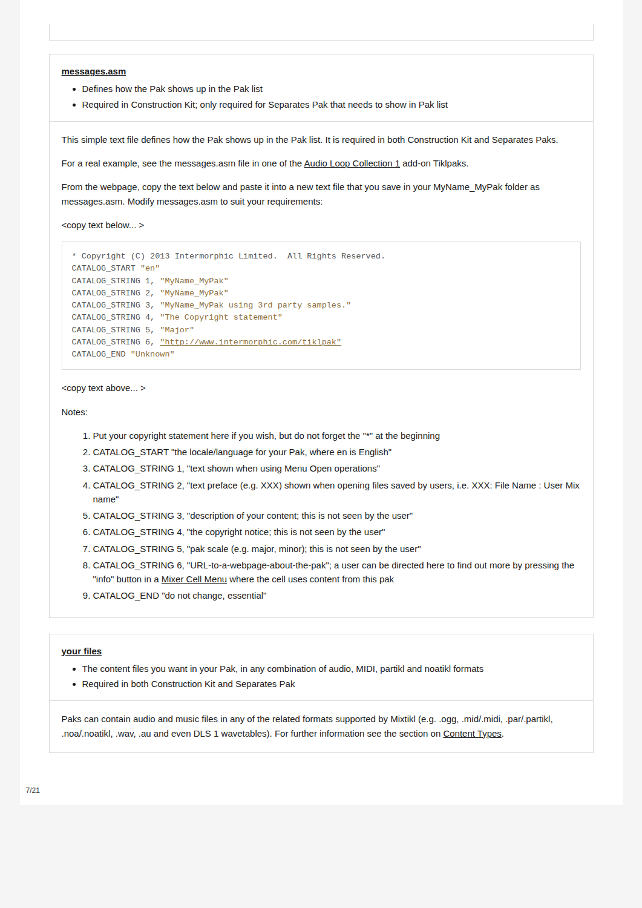messages.asm
Defines how the Pak shows up in the Pak list
Required in Construction Kit; only required for Separates Pak that needs to show in Pak list
This simple text file defines how the Pak shows up in the Pak list. It is required in both Construction Kit and Separates Paks.
For a real example, see the messages.asm file in one of the Audio Loop Collection 1 add-on Tiklpaks.
From the webpage, copy the text below and paste it into a new text file that you save in your MyName_MyPak folder as messages.asm. Modify messages.asm to suit your requirements:
<copy text below... >
* Copyright (C) 2013 Intermorphic Limited.  All Rights Reserved.
CATALOG_START "en"
CATALOG_STRING 1, "MyName_MyPak"
CATALOG_STRING 2, "MyName_MyPak"
CATALOG_STRING 3, "MyName_MyPak using 3rd party samples."
CATALOG_STRING 4, "The Copyright statement"
CATALOG_STRING 5, "Major"
CATALOG_STRING 6, "http://www.intermorphic.com/tiklpak"
CATALOG_END "Unknown"
<copy text above... >
Notes:
Put your copyright statement here if you wish, but do not forget the "*" at the beginning
CATALOG_START "the locale/language for your Pak, where en is English"
CATALOG_STRING 1, "text shown when using Menu Open operations"
CATALOG_STRING 2, "text preface (e.g. XXX) shown when opening files saved by users, i.e. XXX: File Name : User Mix name"
CATALOG_STRING 3, "description of your content; this is not seen by the user"
CATALOG_STRING 4, "the copyright notice; this is not seen by the user"
CATALOG_STRING 5, "pak scale (e.g. major, minor); this is not seen by the user"
CATALOG_STRING 6, "URL-to-a-webpage-about-the-pak"; a user can be directed here to find out more by pressing the "info" button in a Mixer Cell Menu where the cell uses content from this pak
CATALOG_END "do not change, essential"
your files
The content files you want in your Pak, in any combination of audio, MIDI, partikl and noatikl formats
Required in both Construction Kit and Separates Pak
Paks can contain audio and music files in any of the related formats supported by Mixtikl (e.g. .ogg, .mid/.midi, .par/.partikl, .noa/.noatikl, .wav, .au and even DLS 1 wavetables). For further information see the section on Content Types.
7/21